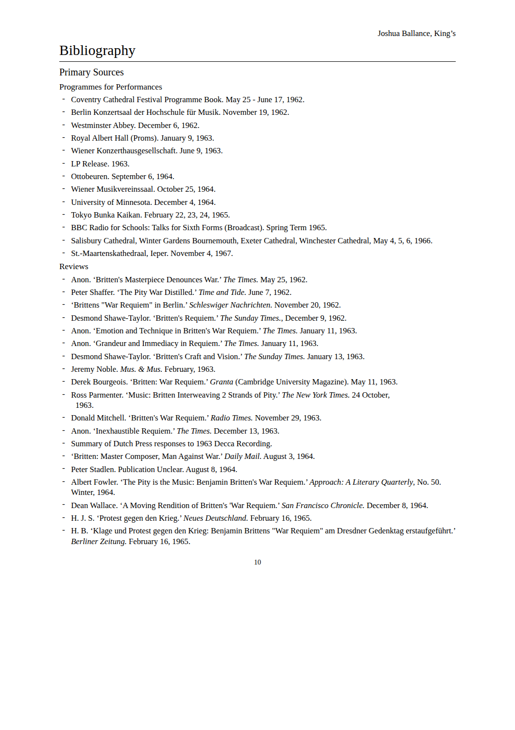Joshua Ballance, King’s
Bibliography
Primary Sources
Programmes for Performances
Coventry Cathedral Festival Programme Book. May 25 - June 17, 1962.
Berlin Konzertsaal der Hochschule für Musik. November 19, 1962.
Westminster Abbey. December 6, 1962.
Royal Albert Hall (Proms). January 9, 1963.
Wiener Konzerthausgesellschaft. June 9, 1963.
LP Release. 1963.
Ottobeuren. September 6, 1964.
Wiener Musikvereinssaal. October 25, 1964.
University of Minnesota. December 4, 1964.
Tokyo Bunka Kaikan. February 22, 23, 24, 1965.
BBC Radio for Schools: Talks for Sixth Forms (Broadcast). Spring Term 1965.
Salisbury Cathedral, Winter Gardens Bournemouth, Exeter Cathedral, Winchester Cathedral, May 4, 5, 6, 1966.
St.-Maartenskathedraal, Ieper. November 4, 1967.
Reviews
Anon. ‘Britten's Masterpiece Denounces War.’ The Times. May 25, 1962.
Peter Shaffer. ‘The Pity War Distilled.’ Time and Tide. June 7, 1962.
‘Brittens "War Requiem" in Berlin.’ Schleswiger Nachrichten. November 20, 1962.
Desmond Shawe-Taylor. ‘Britten's Requiem.’ The Sunday Times., December 9, 1962.
Anon. ‘Emotion and Technique in Britten's War Requiem.’ The Times. January 11, 1963.
Anon. ‘Grandeur and Immediacy in Requiem.’ The Times. January 11, 1963.
Desmond Shawe-Taylor. ‘Britten's Craft and Vision.’ The Sunday Times. January 13, 1963.
Jeremy Noble. Mus. & Mus. February, 1963.
Derek Bourgeois. ‘Britten: War Requiem.’ Granta (Cambridge University Magazine). May 11, 1963.
Ross Parmenter. ‘Music: Britten Interweaving 2 Strands of Pity.’ The New York Times. 24 October, 1963.
Donald Mitchell. ‘Britten's War Requiem.’ Radio Times. November 29, 1963.
Anon. ‘Inexhaustible Requiem.’ The Times. December 13, 1963.
Summary of Dutch Press responses to 1963 Decca Recording.
‘Britten: Master Composer, Man Against War.’ Daily Mail. August 3, 1964.
Peter Stadlen. Publication Unclear. August 8, 1964.
Albert Fowler. ‘The Pity is the Music: Benjamin Britten's War Requiem.’ Approach: A Literary Quarterly, No. 50. Winter, 1964.
Dean Wallace. ‘A Moving Rendition of Britten's 'War Requiem.’ San Francisco Chronicle. December 8, 1964.
H. J. S. ‘Protest gegen den Krieg.’ Neues Deutschland. February 16, 1965.
H. B. ‘Klage und Protest gegen den Krieg: Benjamin Brittens "War Requiem" am Dresdner Gedenktag erstaufgeführt.’ Berliner Zeitung. February 16, 1965.
10